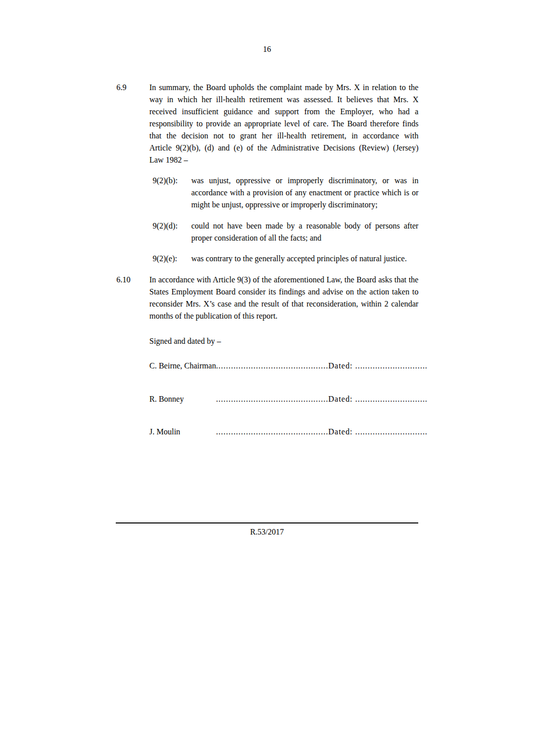16
6.9
In summary, the Board upholds the complaint made by Mrs. X in relation to the way in which her ill-health retirement was assessed. It believes that Mrs. X received insufficient guidance and support from the Employer, who had a responsibility to provide an appropriate level of care. The Board therefore finds that the decision not to grant her ill-health retirement, in accordance with Article 9(2)(b), (d) and (e) of the Administrative Decisions (Review) (Jersey) Law 1982 –
9(2)(b):
was unjust, oppressive or improperly discriminatory, or was in accordance with a provision of any enactment or practice which is or might be unjust, oppressive or improperly discriminatory;
9(2)(d):
could not have been made by a reasonable body of persons after proper consideration of all the facts; and
9(2)(e):
was contrary to the generally accepted principles of natural justice.
6.10
In accordance with Article 9(3) of the aforementioned Law, the Board asks that the States Employment Board consider its findings and advise on the action taken to reconsider Mrs. X’s case and the result of that reconsideration, within 2 calendar months of the publication of this report.
Signed and dated by –
| C. Beirne, Chairman | ............................................. | Dated: ............................. |
| R. Bonney | ............................................. | Dated: ............................. |
| J. Moulin | ............................................. | Dated: ............................. |
R.53/2017